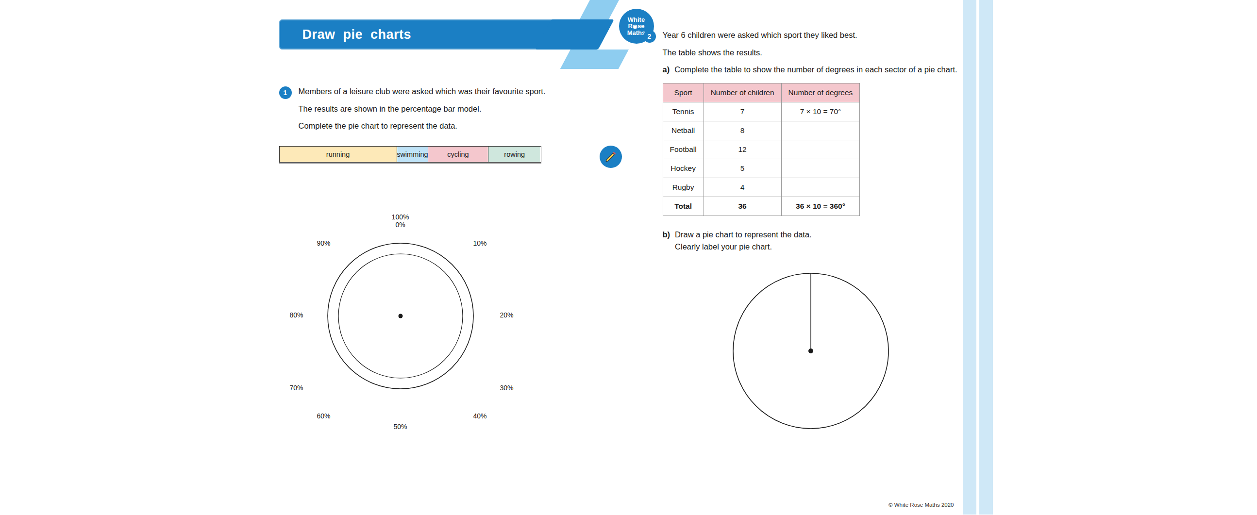Draw pie charts
White R◉se Maths
1
Members of a leisure club were asked which was their favourite sport.
The results are shown in the percentage bar model.
Complete the pie chart to represent the data.
running
swimming
cycling
rowing
100%
0% 10% 20% 30% 40% 50% 60% 70% 80% 90%
2
Year 6 children were asked which sport they liked best.
The table shows the results.
a) Complete the table to show the number of degrees in each sector of a pie chart.
| Sport | Number of children | Number of degrees |
| --- | --- | --- |
| Tennis | 7 | 7 × 10 = 70° |
| Netball | 8 | |
| Football | 12 | |
| Hockey | 5 | |
| Rugby | 4 | |
| Total | 36 | 36 × 10 = 360° |
b) Draw a pie chart to represent the data.
Clearly label your pie chart.
© White Rose Maths 2020